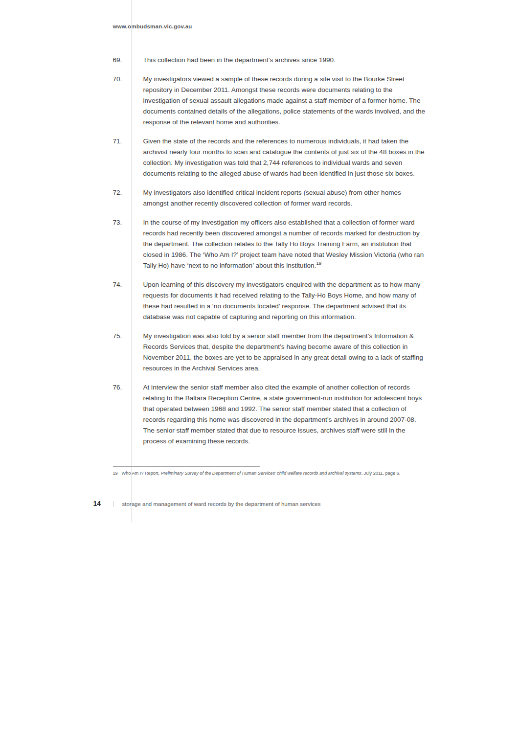www.ombudsman.vic.gov.au
69. This collection had been in the department’s archives since 1990.
70. My investigators viewed a sample of these records during a site visit to the Bourke Street repository in December 2011. Amongst these records were documents relating to the investigation of sexual assault allegations made against a staff member of a former home. The documents contained details of the allegations, police statements of the wards involved, and the response of the relevant home and authorities.
71. Given the state of the records and the references to numerous individuals, it had taken the archivist nearly four months to scan and catalogue the contents of just six of the 48 boxes in the collection. My investigation was told that 2,744 references to individual wards and seven documents relating to the alleged abuse of wards had been identified in just those six boxes.
72. My investigators also identified critical incident reports (sexual abuse) from other homes amongst another recently discovered collection of former ward records.
73. In the course of my investigation my officers also established that a collection of former ward records had recently been discovered amongst a number of records marked for destruction by the department. The collection relates to the Tally Ho Boys Training Farm, an institution that closed in 1986. The ‘Who Am I?’ project team have noted that Wesley Mission Victoria (who ran Tally Ho) have ‘next to no information’ about this institution.19
74. Upon learning of this discovery my investigators enquired with the department as to how many requests for documents it had received relating to the Tally-Ho Boys Home, and how many of these had resulted in a ‘no documents located’ response. The department advised that its database was not capable of capturing and reporting on this information.
75. My investigation was also told by a senior staff member from the department’s Information & Records Services that, despite the department’s having become aware of this collection in November 2011, the boxes are yet to be appraised in any great detail owing to a lack of staffing resources in the Archival Services area.
76. At interview the senior staff member also cited the example of another collection of records relating to the Baltara Reception Centre, a state government-run institution for adolescent boys that operated between 1968 and 1992. The senior staff member stated that a collection of records regarding this home was discovered in the department’s archives in around 2007-08. The senior staff member stated that due to resource issues, archives staff were still in the process of examining these records.
19 Who Am I? Report, Preliminary Survey of the Department of Human Services’ child welfare records and archival systems, July 2011, page 6.
14 storage and management of ward records by the department of human services